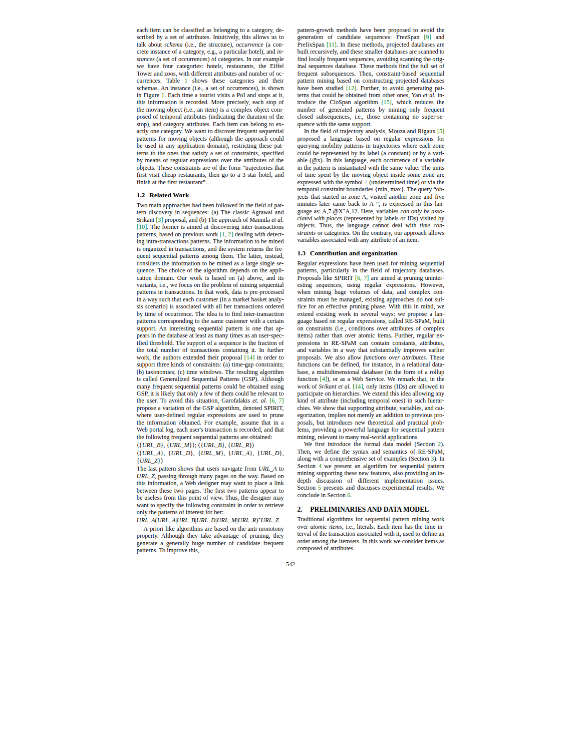each item can be classified as belonging to a category, described by a set of attributes. Intuitively, this allows us to talk about schema (i.e., the structure), occurrence (a concrete instance of a category, e.g., a particular hotel), and instances (a set of occurrences) of categories. In our example we have four categories: hotels, restaurants, the Eiffel Tower and zoos, with different attributes and number of occurrences. Table 1 shows these categories and their schemas. An instance (i.e., a set of occurrences), is shown in Figure 1. Each time a tourist visits a PoI and stops at it, this information is recorded. More precisely, each stop of the moving object (i.e., an item) is a complex object composed of temporal attributes (indicating the duration of the stop), and category attributes. Each item can belong to exactly one category. We want to discover frequent sequential patterns for moving objects (although the approach could be used in any application domain), restricting these patterns to the ones that satisfy a set of constraints, specified by means of regular expressions over the attributes of the objects. These constraints are of the form “trajectories that first visit cheap restaurants, then go to a 3-star hotel, and finish at the first restaurant”.
1.2 Related Work
Two main approaches had been followed in the field of pattern discovery in sequences: (a) The classic Agrawal and Srikant [3] proposal, and (b) The approach of Mannila et al. [10]. The former is aimed at discovering inter-transactions patterns, based on previous work [1, 2] dealing with detecting intra-transactions patterns. The information to be mined is organized in transactions, and the system returns the frequent sequential patterns among them. The latter, instead, considers the information to be mined as a large single sequence. The choice of the algorithm depends on the application domain. Our work is based on (a) above, and its variants, i.e., we focus on the problem of mining sequential patterns in transactions. In that work, data is pre-processed in a way such that each customer (in a market basket analysis scenario) is associated with all her transactions ordered by time of occurrence. The idea is to find inter-transaction patterns corresponding to the same customer with a certain support. An interesting sequential pattern is one that appears in the database at least as many times as an user-specified threshold. The support of a sequence is the fraction of the total number of transactions containing it. In further work, the authors extended their proposal [14] in order to support three kinds of constraints: (a) time-gap constraints; (b) taxonomies; (c) time windows. The resulting algorithm is called Generalized Sequential Patterns (GSP). Although many frequent sequential patterns could be obtained using GSP, it is likely that only a few of them could be relevant to the user. To avoid this situation, Garofalakis et. al. [6, 7] propose a variation of the GSP algorithm, denoted SPIRIT, where user-defined regular expressions are used to prune the information obtained. For example, assume that in a Web portal log, each user's transaction is recorded, and that the following frequent sequential patterns are obtained:
⟨{URL_B}, {URL_M}⟩; ⟨{URL_B}, {URL_R}⟩
⟨{URL_A}, {URL_D}, {URL_M}, {URL_A}, {URL_D}, {URL_Z}⟩
The last pattern shows that users navigate from URL_A to URL_Z, passing through many pages on the way. Based on this information, a Web designer may want to place a link between these two pages. The first two patterns appear to be useless from this point of view. Thus, the designer may want to specify the following constraint in order to retrieve only the patterns of interest for her:
URL_A(URL_A|URL_B|URL_D|URL_M|URL_R)+URL_Z
A-priori like algorithms are based on the anti-monotony property. Although they take advantage of pruning, they generate a generally huge number of candidate frequent patterns. To improve this,
pattern-growth methods have been proposed to avoid the generation of candidate sequences: FreeSpan [9] and PrefixSpan [11]. In these methods, projected databases are built recursively, and these smaller databases are scanned to find locally frequent sequences, avoiding scanning the original sequences database. These methods find the full set of frequent subsequences. Then, constraint-based sequential pattern mining based on constructing projected databases have been studied [12]. Further, to avoid generating patterns that could be obtained from other ones, Yan et al. introduce the CloSpan algorithm [15], which reduces the number of generated patterns by mining only frequent closed subsequences, i.e., those containing no super-sequence with the same support.
In the field of trajectory analysis, Mouza and Rigaux [5] proposed a language based on regular expressions for querying mobility patterns in trajectories where each zone could be represented by its label (a constant) or by a variable (@x). In this language, each occurrence of a variable in the pattern is instantiated with the same value. The units of time spent by the moving object inside some zone are expressed with the symbol + (undetermined time) or via the temporal constraint boundaries {min, max}. The query “objects that started in zone A, visited another zone and five minutes later came back to A ”, is expressed in this language as: A,7.@X+A,12. Here, variables can only be associated with places (represented by labels or IDs) visited by objects. Thus, the language cannot deal with time constraints or categories. On the contrary, our approach allows variables associated with any attribute of an item.
1.3 Contribution and organization
Regular expressions have been used for mining sequential patterns, particularly in the field of trajectory databases. Proposals like SPIRIT [6, 7] are aimed at pruning uninteresting sequences, using regular expressions. However, when mining huge volumes of data, and complex constraints must be managed, existing approaches do not suffice for an effective pruning phase. With this in mind, we extend existing work in several ways: we propose a language based on regular expressions, called RE-SPaM, built on constraints (i.e., conditions over attributes of complex items) rather than over atomic items. Further, regular expressions in RE-SPaM can contain constants, attributes, and variables in a way that substantially improves earlier proposals. We also allow functions over attributes. These functions can be defined, for instance, in a relational database, a multidimensional database (in the form of a rollup function [4]), or as a Web Service. We remark that, in the work of Srikant et al. [14], only items (IDs) are allowed to participate on hierarchies. We extend this idea allowing any kind of attribute (including temporal ones) in such hierarchies. We show that supporting attribute, variables, and categorization, implies not merely an addition to previous proposals, but introduces new theoretical and practical problems, providing a powerful language for sequential pattern mining, relevant to many real-world applications.
We first introduce the formal data model (Section 2). Then, we define the syntax and semantics of RE-SPaM, along with a comprehensive set of examples (Section 3). In Section 4 we present an algorithm for sequential pattern mining supporting these new features, also providing an in-depth discussion of different implementation issues. Section 5 presents and discusses experimental results. We conclude in Section 6.
2. PRELIMINARIES AND DATA MODEL
Traditional algorithms for sequential pattern mining work over atomic items, i.e., literals. Each item has the time interval of the transaction associated with it, used to define an order among the itemsets. In this work we consider items as composed of attributes.
542